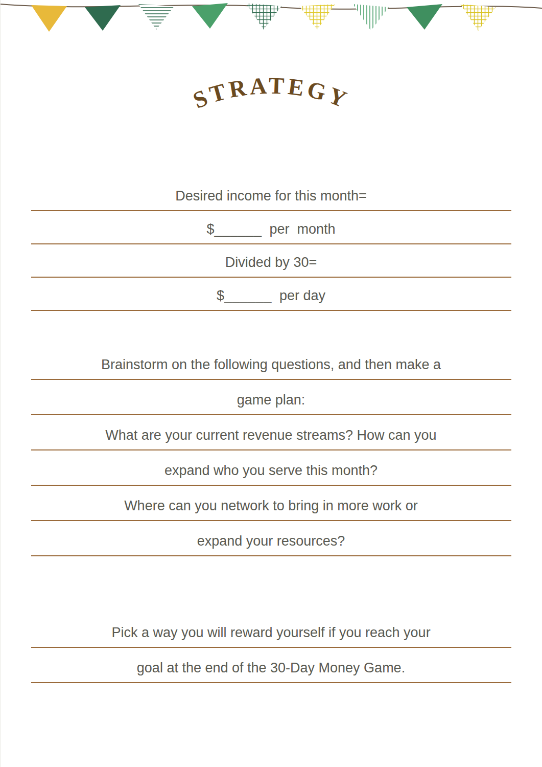STRATEGY
Desired income for this month=
$______ per month
Divided by 30=
$______ per day
Brainstorm on the following questions, and then make a
game plan:
What are your current revenue streams? How can you
expand who you serve this month?
Where can you network to bring in more work or
expand your resources?
Pick a way you will reward yourself if you reach your
goal at the end of the 30-Day Money Game.